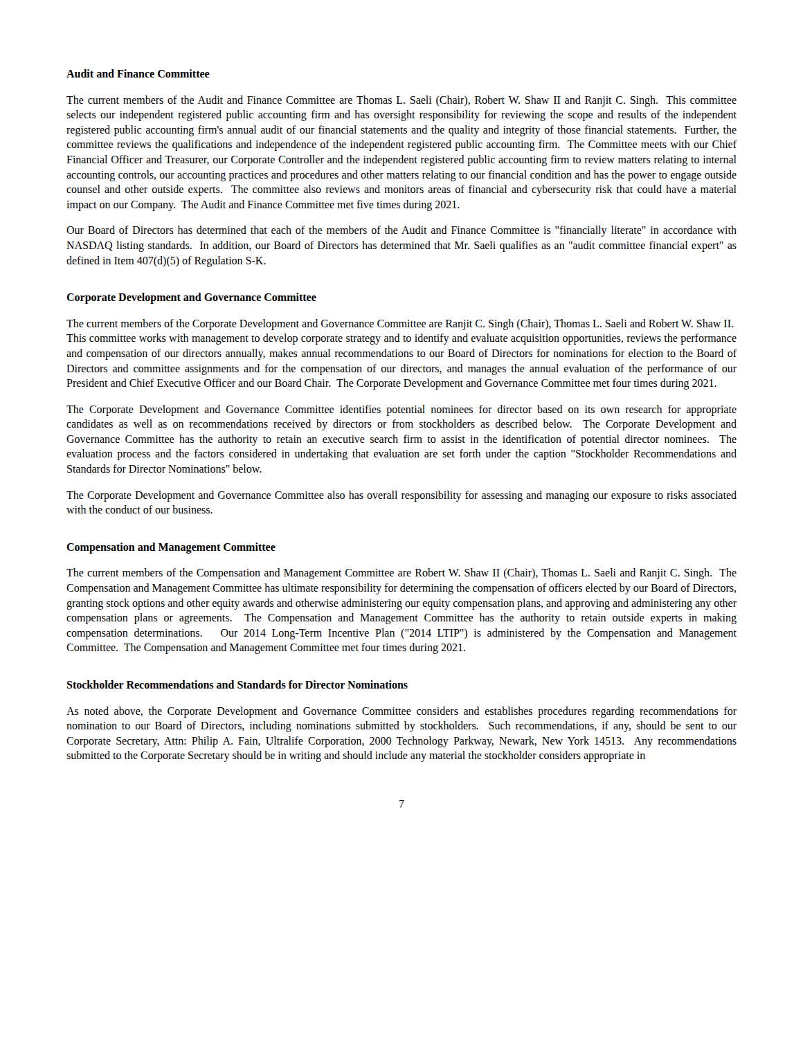Audit and Finance Committee
The current members of the Audit and Finance Committee are Thomas L. Saeli (Chair), Robert W. Shaw II and Ranjit C. Singh. This committee selects our independent registered public accounting firm and has oversight responsibility for reviewing the scope and results of the independent registered public accounting firm's annual audit of our financial statements and the quality and integrity of those financial statements. Further, the committee reviews the qualifications and independence of the independent registered public accounting firm. The Committee meets with our Chief Financial Officer and Treasurer, our Corporate Controller and the independent registered public accounting firm to review matters relating to internal accounting controls, our accounting practices and procedures and other matters relating to our financial condition and has the power to engage outside counsel and other outside experts. The committee also reviews and monitors areas of financial and cybersecurity risk that could have a material impact on our Company. The Audit and Finance Committee met five times during 2021.
Our Board of Directors has determined that each of the members of the Audit and Finance Committee is "financially literate" in accordance with NASDAQ listing standards. In addition, our Board of Directors has determined that Mr. Saeli qualifies as an "audit committee financial expert" as defined in Item 407(d)(5) of Regulation S-K.
Corporate Development and Governance Committee
The current members of the Corporate Development and Governance Committee are Ranjit C. Singh (Chair), Thomas L. Saeli and Robert W. Shaw II. This committee works with management to develop corporate strategy and to identify and evaluate acquisition opportunities, reviews the performance and compensation of our directors annually, makes annual recommendations to our Board of Directors for nominations for election to the Board of Directors and committee assignments and for the compensation of our directors, and manages the annual evaluation of the performance of our President and Chief Executive Officer and our Board Chair. The Corporate Development and Governance Committee met four times during 2021.
The Corporate Development and Governance Committee identifies potential nominees for director based on its own research for appropriate candidates as well as on recommendations received by directors or from stockholders as described below. The Corporate Development and Governance Committee has the authority to retain an executive search firm to assist in the identification of potential director nominees. The evaluation process and the factors considered in undertaking that evaluation are set forth under the caption "Stockholder Recommendations and Standards for Director Nominations" below.
The Corporate Development and Governance Committee also has overall responsibility for assessing and managing our exposure to risks associated with the conduct of our business.
Compensation and Management Committee
The current members of the Compensation and Management Committee are Robert W. Shaw II (Chair), Thomas L. Saeli and Ranjit C. Singh. The Compensation and Management Committee has ultimate responsibility for determining the compensation of officers elected by our Board of Directors, granting stock options and other equity awards and otherwise administering our equity compensation plans, and approving and administering any other compensation plans or agreements. The Compensation and Management Committee has the authority to retain outside experts in making compensation determinations. Our 2014 Long-Term Incentive Plan ("2014 LTIP") is administered by the Compensation and Management Committee. The Compensation and Management Committee met four times during 2021.
Stockholder Recommendations and Standards for Director Nominations
As noted above, the Corporate Development and Governance Committee considers and establishes procedures regarding recommendations for nomination to our Board of Directors, including nominations submitted by stockholders. Such recommendations, if any, should be sent to our Corporate Secretary, Attn: Philip A. Fain, Ultralife Corporation, 2000 Technology Parkway, Newark, New York 14513. Any recommendations submitted to the Corporate Secretary should be in writing and should include any material the stockholder considers appropriate in
7